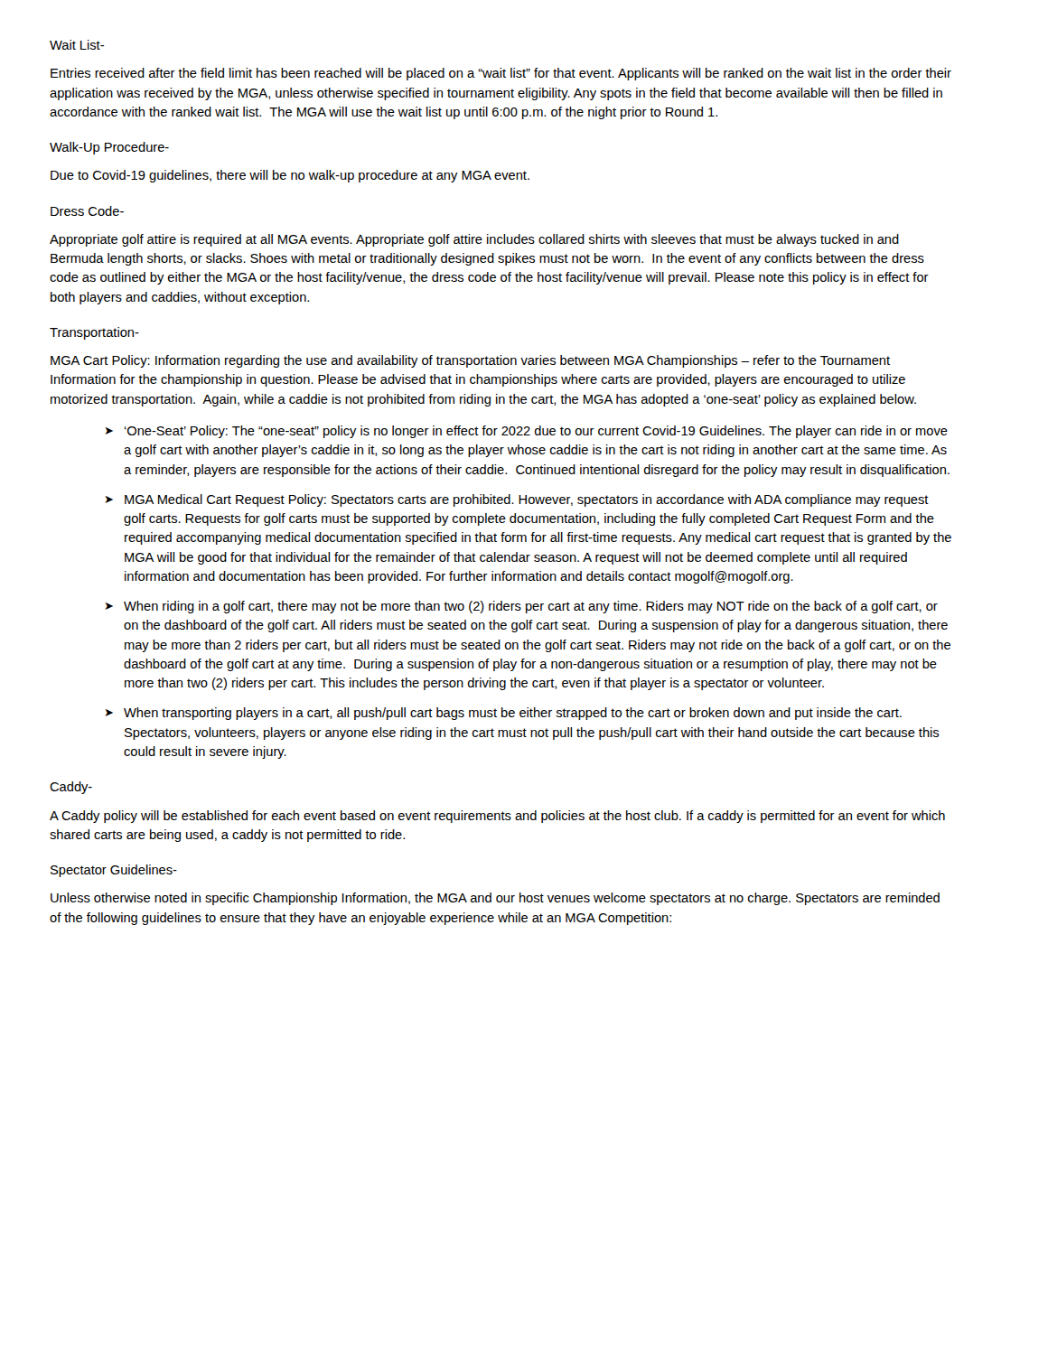Wait List-
Entries received after the field limit has been reached will be placed on a “wait list” for that event. Applicants will be ranked on the wait list in the order their application was received by the MGA, unless otherwise specified in tournament eligibility. Any spots in the field that become available will then be filled in accordance with the ranked wait list. The MGA will use the wait list up until 6:00 p.m. of the night prior to Round 1.
Walk-Up Procedure-
Due to Covid-19 guidelines, there will be no walk-up procedure at any MGA event.
Dress Code-
Appropriate golf attire is required at all MGA events. Appropriate golf attire includes collared shirts with sleeves that must be always tucked in and Bermuda length shorts, or slacks. Shoes with metal or traditionally designed spikes must not be worn. In the event of any conflicts between the dress code as outlined by either the MGA or the host facility/venue, the dress code of the host facility/venue will prevail. Please note this policy is in effect for both players and caddies, without exception.
Transportation-
MGA Cart Policy: Information regarding the use and availability of transportation varies between MGA Championships – refer to the Tournament Information for the championship in question. Please be advised that in championships where carts are provided, players are encouraged to utilize motorized transportation. Again, while a caddie is not prohibited from riding in the cart, the MGA has adopted a ‘one-seat’ policy as explained below.
‘One-Seat’ Policy: The “one-seat” policy is no longer in effect for 2022 due to our current Covid-19 Guidelines. The player can ride in or move a golf cart with another player’s caddie in it, so long as the player whose caddie is in the cart is not riding in another cart at the same time. As a reminder, players are responsible for the actions of their caddie. Continued intentional disregard for the policy may result in disqualification.
MGA Medical Cart Request Policy: Spectators carts are prohibited. However, spectators in accordance with ADA compliance may request golf carts. Requests for golf carts must be supported by complete documentation, including the fully completed Cart Request Form and the required accompanying medical documentation specified in that form for all first-time requests. Any medical cart request that is granted by the MGA will be good for that individual for the remainder of that calendar season. A request will not be deemed complete until all required information and documentation has been provided. For further information and details contact mogolf@mogolf.org.
When riding in a golf cart, there may not be more than two (2) riders per cart at any time. Riders may NOT ride on the back of a golf cart, or on the dashboard of the golf cart. All riders must be seated on the golf cart seat. During a suspension of play for a dangerous situation, there may be more than 2 riders per cart, but all riders must be seated on the golf cart seat. Riders may not ride on the back of a golf cart, or on the dashboard of the golf cart at any time. During a suspension of play for a non-dangerous situation or a resumption of play, there may not be more than two (2) riders per cart. This includes the person driving the cart, even if that player is a spectator or volunteer.
When transporting players in a cart, all push/pull cart bags must be either strapped to the cart or broken down and put inside the cart. Spectators, volunteers, players or anyone else riding in the cart must not pull the push/pull cart with their hand outside the cart because this could result in severe injury.
Caddy-
A Caddy policy will be established for each event based on event requirements and policies at the host club. If a caddy is permitted for an event for which shared carts are being used, a caddy is not permitted to ride.
Spectator Guidelines-
Unless otherwise noted in specific Championship Information, the MGA and our host venues welcome spectators at no charge. Spectators are reminded of the following guidelines to ensure that they have an enjoyable experience while at an MGA Competition: